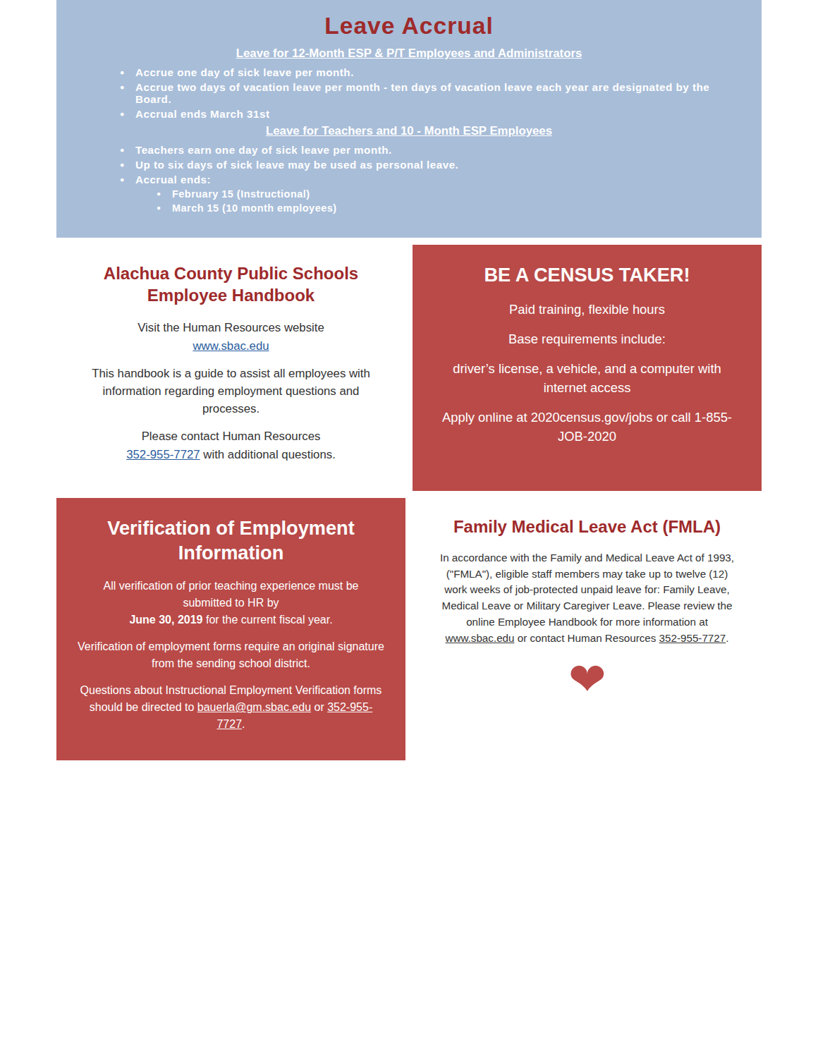Leave Accrual
Leave for 12-Month ESP & P/T Employees and Administrators
Accrue one day of sick leave per month.
Accrue two days of vacation leave per month - ten days of vacation leave each year are designated by the Board.
Accrual ends March 31st
Leave for Teachers and 10 - Month ESP Employees
Teachers earn one day of sick leave per month.
Up to six days of sick leave may be used as personal leave.
Accrual ends:
February 15 (Instructional)
March 15 (10 month employees)
Alachua County Public Schools
Employee Handbook
Visit the Human Resources website
www.sbac.edu
This handbook is a guide to assist all employees with information regarding employment questions and processes.
Please contact Human Resources
352-955-7727 with additional questions.
BE A CENSUS TAKER!
Paid training, flexible hours
Base requirements include:
driver’s license, a vehicle, and a computer with internet access
Apply online at 2020census.gov/jobs or call 1-855-JOB-2020
Verification of Employment Information
All verification of prior teaching experience must be submitted to HR by
June 30, 2019 for the current fiscal year.
Verification of employment forms require an original signature from the sending school district.
Questions about Instructional Employment Verification forms should be directed to bauerla@gm.sbac.edu or 352-955-7727.
Family Medical Leave Act (FMLA)
In accordance with the Family and Medical Leave Act of 1993, ("FMLA"), eligible staff members may take up to twelve (12) work weeks of job-protected unpaid leave for: Family Leave, Medical Leave or Military Caregiver Leave. Please review the online Employee Handbook for more information at www.sbac.edu or contact Human Resources 352-955-7727.
❤